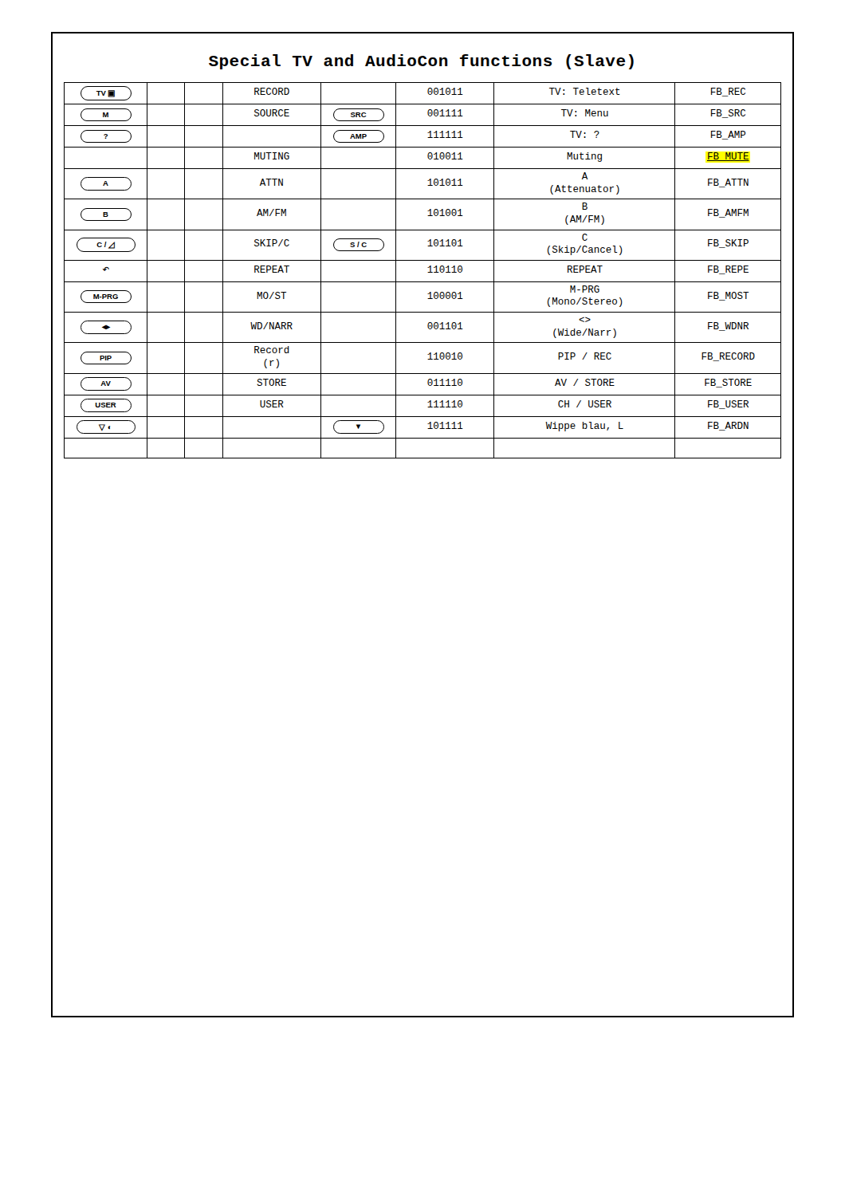Special TV and AudioCon functions (Slave)
| TV ▣ | | | RECORD | | 001011 | TV: Teletext | FB_REC |
| M | | | SOURCE | SRC | 001111 | TV: Menu | FB_SRC |
| ? | | | | AMP | 111111 | TV: ? | FB_AMP |
| | | | MUTING | | 010011 | Muting | FB_MUTE |
| A | | | ATTN | | 101011 | A (Attenuator) | FB_ATTN |
| B | | | AM/FM | | 101001 | B (AM/FM) | FB_AMFM |
| C / ◿ | | | SKIP/C | S / C | 101101 | C (Skip/Cancel) | FB_SKIP |
| ↶ | | | REPEAT | | 110110 | REPEAT | FB_REPE |
| M-PRG | | | MO/ST | | 100001 | M-PRG (Mono/Stereo) | FB_MOST |
| ◂▸ | | | WD/NARR | | 001101 | <> (Wide/Narr) | FB_WDNR |
| PIP | | | Record (r) | | 110010 | PIP / REC | FB_RECORD |
| AV | | | STORE | | 011110 | AV / STORE | FB_STORE |
| USER | | | USER | | 111110 | CH / USER | FB_USER |
| ▽ ◐ | | | | ▼ | 101111 | Wippe blau, L | FB_ARDN |